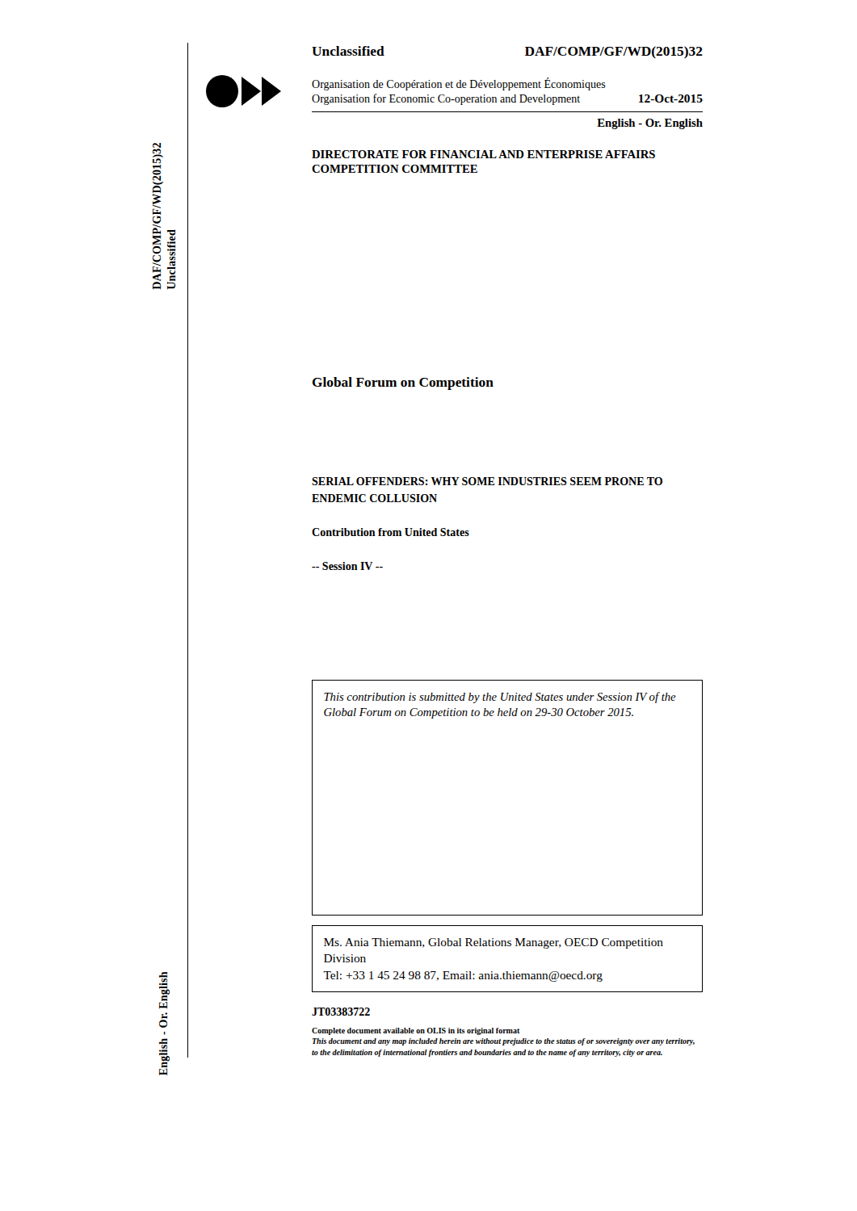DAF/COMP/GF/WD(2015)32Unclassified
English - Or. English
Unclassified DAF/COMP/GF/WD(2015)32
Organisation de Coopération et de Développement Économiques
Organisation for Economic Co-operation and Development 12-Oct-2015
English - Or. English
Directorate for Financial and Enterprise Affairs
Competition Committee
Global Forum on Competition
SERIAL OFFENDERS: WHY SOME INDUSTRIES SEEM PRONE TO ENDEMIC COLLUSION
Contribution from United States
-- Session IV --
This contribution is submitted by the United States under Session IV of the Global Forum on Competition to be held on 29-30 October 2015.
Ms. Ania Thiemann, Global Relations Manager, OECD Competition Division
Tel: +33 1 45 24 98 87, Email: ania.thiemann@oecd.org
JT03383722
Complete document available on OLIS in its original format
This document and any map included herein are without prejudice to the status of or sovereignty over any territory, to the delimitation of international frontiers and boundaries and to the name of any territory, city or area.